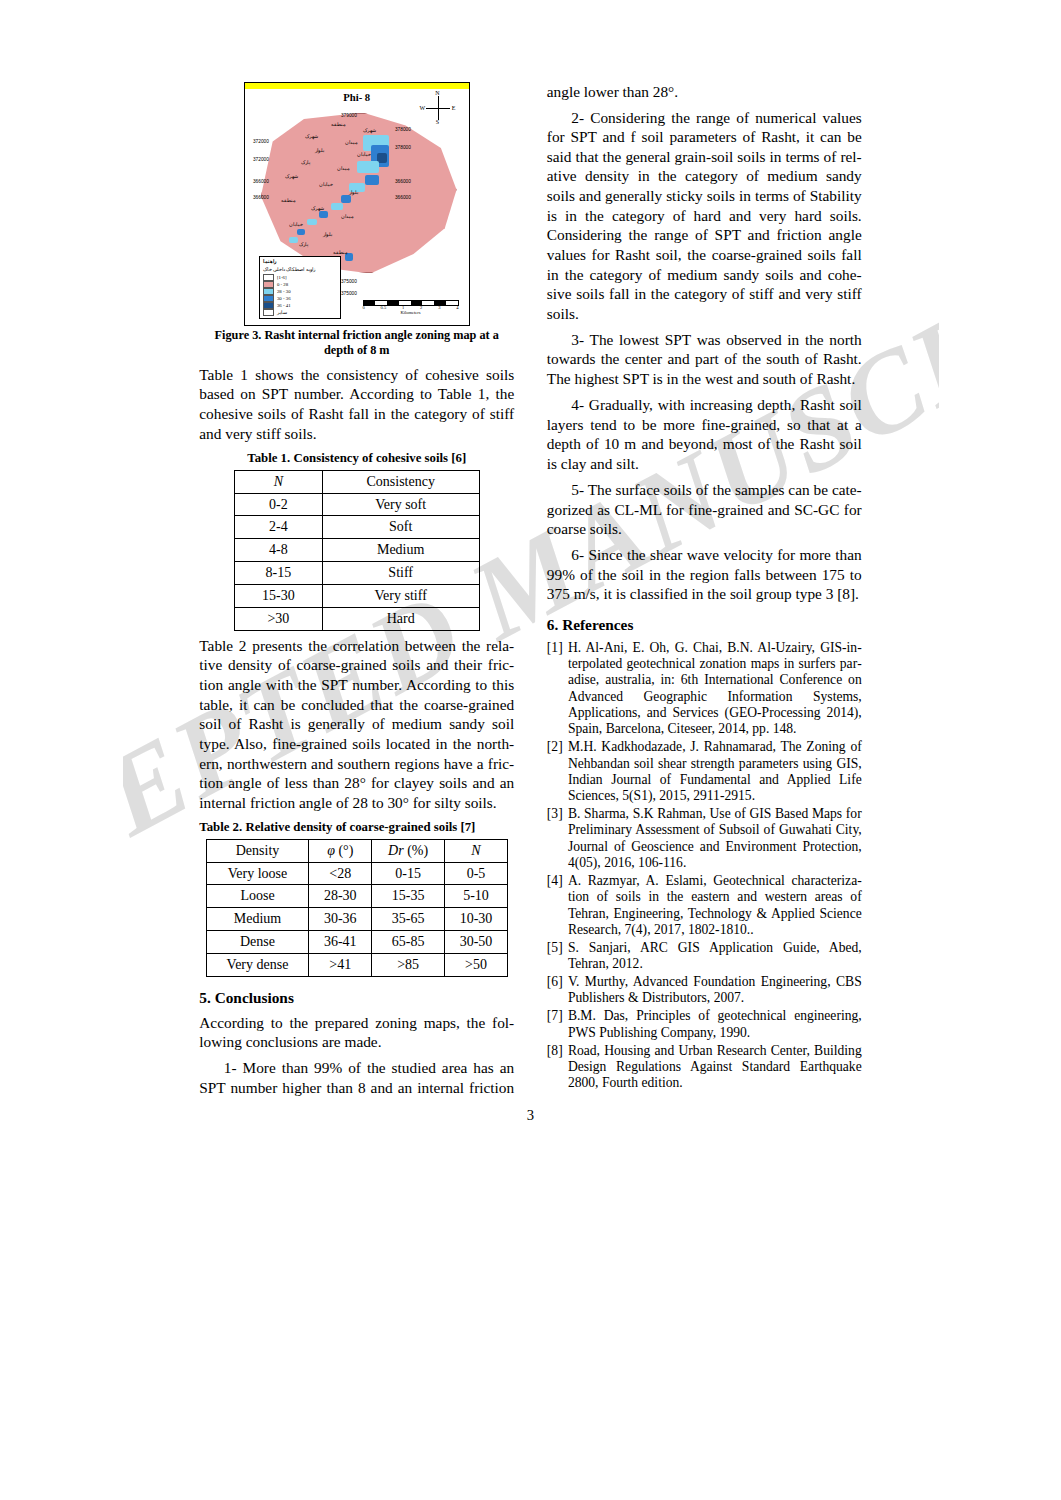ACCEPTED MANUSCRIPT
Phi- 8
N S W E
379000
378000
378000
372000
372000
366000
366000
366000
366000
375000
375000
منطقه
شهرک
شهرک
میدان
خیابان
بلوار
پارک
میدان
شهرک
خیابان
بلوار
منطقه
شهرک
میدان
خیابان
بلوار
پارک
منطقه
شهرک
راهنما
زاویه اصطکاک داخلی خاک
[1-6]
0 - 28
28 - 30
30 - 36
36 - 41
سایر
00.51234
Kilometers
Figure 3. Rasht internal friction angle zoning map at a depth of 8 m
Table 1 shows the consistency of cohesive soils based on SPT number. According to Table 1, the cohesive soils of Rasht fall in the category of stiff and very stiff soils.
Table 1. Consistency of cohesive soils [6]
| N | Consistency |
| --- | --- |
| 0-2 | Very soft |
| 2-4 | Soft |
| 4-8 | Medium |
| 8-15 | Stiff |
| 15-30 | Very stiff |
| >30 | Hard |
Table 2 presents the correlation between the relative density of coarse-grained soils and their friction angle with the SPT number. According to this table, it can be concluded that the coarse-grained soil of Rasht is generally of medium sandy soil type. Also, fine-grained soils located in the northern, northwestern and southern regions have a friction angle of less than 28° for clayey soils and an internal friction angle of 28 to 30° for silty soils.
Table 2. Relative density of coarse-grained soils [7]
| Density | φ (°) | Dr (%) | N |
| --- | --- | --- | --- |
| Very loose | <28 | 0-15 | 0-5 |
| Loose | 28-30 | 15-35 | 5-10 |
| Medium | 30-36 | 35-65 | 10-30 |
| Dense | 36-41 | 65-85 | 30-50 |
| Very dense | >41 | >85 | >50 |
5. Conclusions
According to the prepared zoning maps, the following conclusions are made.
1- More than 99% of the studied area has an SPT number higher than 8 and an internal friction angle lower than 28°.
2- Considering the range of numerical values for SPT and f soil parameters of Rasht, it can be said that the general grain-soil soils in terms of relative density in the category of medium sandy soils and generally sticky soils in terms of Stability is in the category of hard and very hard soils. Considering the range of SPT and friction angle values for Rasht soil, the coarse-grained soils fall in the category of medium sandy soils and cohesive soils fall in the category of stiff and very stiff soils.
3- The lowest SPT was observed in the north towards the center and part of the south of Rasht. The highest SPT is in the west and south of Rasht.
4- Gradually, with increasing depth, Rasht soil layers tend to be more fine-grained, so that at a depth of 10 m and beyond, most of the Rasht soil is clay and silt.
5- The surface soils of the samples can be categorized as CL-ML for fine-grained and SC-GC for coarse soils.
6- Since the shear wave velocity for more than 99% of the soil in the region falls between 175 to 375 m/s, it is classified in the soil group type 3 [8].
6. References
[1] H. Al-Ani, E. Oh, G. Chai, B.N. Al-Uzairy, GIS-interpolated geotechnical zonation maps in surfers paradise, australia, in: 6th International Conference on Advanced Geographic Information Systems, Applications, and Services (GEO-Processing 2014), Spain, Barcelona, Citeseer, 2014, pp. 148.
[2] M.H. Kadkhodazade, J. Rahnamarad, The Zoning of Nehbandan soil shear strength parameters using GIS, Indian Journal of Fundamental and Applied Life Sciences, 5(S1), 2015, 2911-2915.
[3] B. Sharma, S.K Rahman, Use of GIS Based Maps for Preliminary Assessment of Subsoil of Guwahati City, Journal of Geoscience and Environment Protection, 4(05), 2016, 106-116.
[4] A. Razmyar, A. Eslami, Geotechnical characterization of soils in the eastern and western areas of Tehran, Engineering, Technology & Applied Science Research, 7(4), 2017, 1802-1810..
[5] S. Sanjari, ARC GIS Application Guide, Abed, Tehran, 2012.
[6] V. Murthy, Advanced Foundation Engineering, CBS Publishers & Distributors, 2007.
[7] B.M. Das, Principles of geotechnical engineering, PWS Publishing Company, 1990.
[8] Road, Housing and Urban Research Center, Building Design Regulations Against Standard Earthquake 2800, Fourth edition.
3